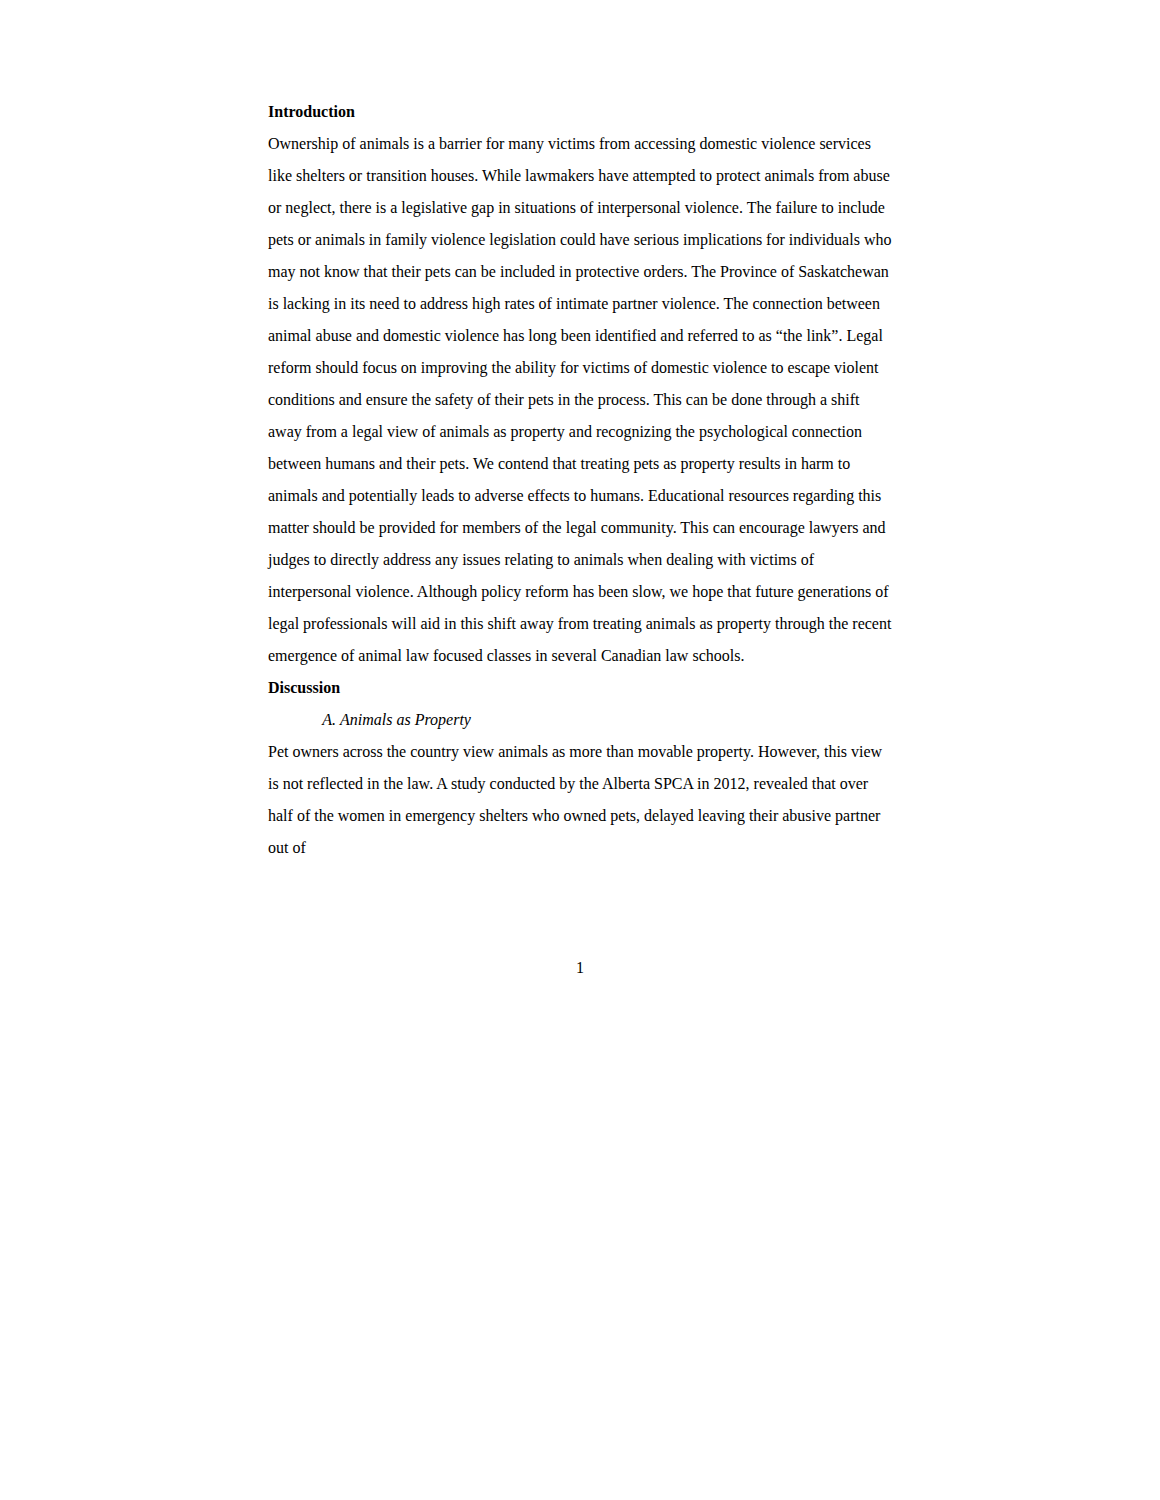Introduction
Ownership of animals is a barrier for many victims from accessing domestic violence services like shelters or transition houses. While lawmakers have attempted to protect animals from abuse or neglect, there is a legislative gap in situations of interpersonal violence. The failure to include pets or animals in family violence legislation could have serious implications for individuals who may not know that their pets can be included in protective orders. The Province of Saskatchewan is lacking in its need to address high rates of intimate partner violence. The connection between animal abuse and domestic violence has long been identified and referred to as “the link”. Legal reform should focus on improving the ability for victims of domestic violence to escape violent conditions and ensure the safety of their pets in the process. This can be done through a shift away from a legal view of animals as property and recognizing the psychological connection between humans and their pets. We contend that treating pets as property results in harm to animals and potentially leads to adverse effects to humans. Educational resources regarding this matter should be provided for members of the legal community. This can encourage lawyers and judges to directly address any issues relating to animals when dealing with victims of interpersonal violence. Although policy reform has been slow, we hope that future generations of legal professionals will aid in this shift away from treating animals as property through the recent emergence of animal law focused classes in several Canadian law schools.
Discussion
Animals as Property
Pet owners across the country view animals as more than movable property. However, this view is not reflected in the law. A study conducted by the Alberta SPCA in 2012, revealed that over half of the women in emergency shelters who owned pets, delayed leaving their abusive partner out of
1